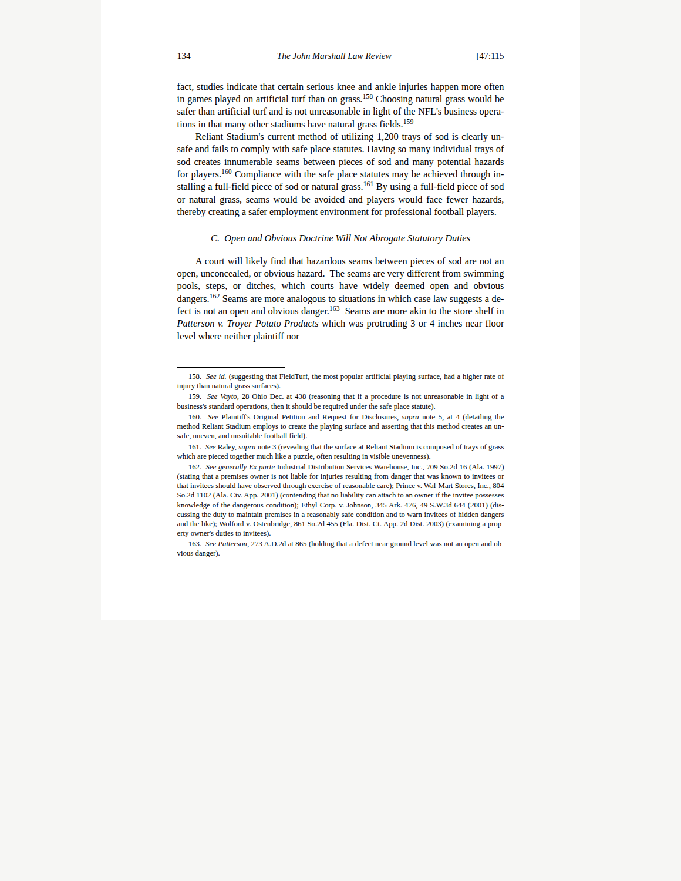134 The John Marshall Law Review [47:115
fact, studies indicate that certain serious knee and ankle injuries happen more often in games played on artificial turf than on grass.158 Choosing natural grass would be safer than artificial turf and is not unreasonable in light of the NFL's business operations in that many other stadiums have natural grass fields.159
Reliant Stadium's current method of utilizing 1,200 trays of sod is clearly unsafe and fails to comply with safe place statutes. Having so many individual trays of sod creates innumerable seams between pieces of sod and many potential hazards for players.160 Compliance with the safe place statutes may be achieved through installing a full-field piece of sod or natural grass.161 By using a full-field piece of sod or natural grass, seams would be avoided and players would face fewer hazards, thereby creating a safer employment environment for professional football players.
C. Open and Obvious Doctrine Will Not Abrogate Statutory Duties
A court will likely find that hazardous seams between pieces of sod are not an open, unconcealed, or obvious hazard. The seams are very different from swimming pools, steps, or ditches, which courts have widely deemed open and obvious dangers.162 Seams are more analogous to situations in which case law suggests a defect is not an open and obvious danger.163 Seams are more akin to the store shelf in Patterson v. Troyer Potato Products which was protruding 3 or 4 inches near floor level where neither plaintiff nor
158. See id. (suggesting that FieldTurf, the most popular artificial playing surface, had a higher rate of injury than natural grass surfaces).
159. See Vayto, 28 Ohio Dec. at 438 (reasoning that if a procedure is not unreasonable in light of a business's standard operations, then it should be required under the safe place statute).
160. See Plaintiff's Original Petition and Request for Disclosures, supra note 5, at 4 (detailing the method Reliant Stadium employs to create the playing surface and asserting that this method creates an unsafe, uneven, and unsuitable football field).
161. See Raley, supra note 3 (revealing that the surface at Reliant Stadium is composed of trays of grass which are pieced together much like a puzzle, often resulting in visible unevenness).
162. See generally Ex parte Industrial Distribution Services Warehouse, Inc., 709 So.2d 16 (Ala. 1997) (stating that a premises owner is not liable for injuries resulting from danger that was known to invitees or that invitees should have observed through exercise of reasonable care); Prince v. Wal-Mart Stores, Inc., 804 So.2d 1102 (Ala. Civ. App. 2001) (contending that no liability can attach to an owner if the invitee possesses knowledge of the dangerous condition); Ethyl Corp. v. Johnson, 345 Ark. 476, 49 S.W.3d 644 (2001) (discussing the duty to maintain premises in a reasonably safe condition and to warn invitees of hidden dangers and the like); Wolford v. Ostenbridge, 861 So.2d 455 (Fla. Dist. Ct. App. 2d Dist. 2003) (examining a property owner's duties to invitees).
163. See Patterson, 273 A.D.2d at 865 (holding that a defect near ground level was not an open and obvious danger).